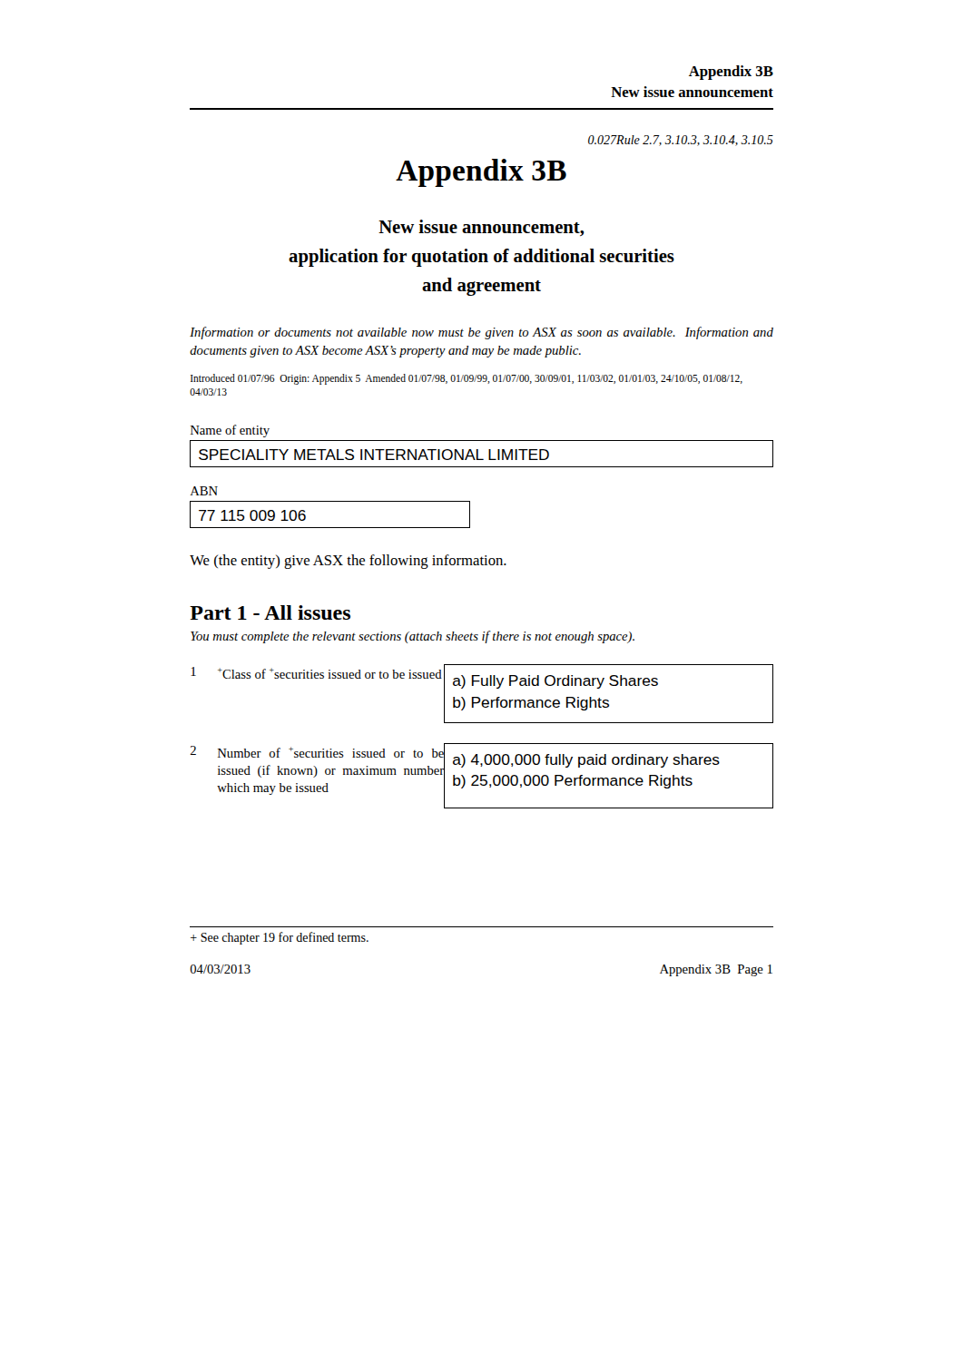Appendix 3B
New issue announcement
0.027Rule 2.7, 3.10.3, 3.10.4, 3.10.5
Appendix 3B
New issue announcement,
application for quotation of additional securities
and agreement
Information or documents not available now must be given to ASX as soon as available. Information and documents given to ASX become ASX’s property and may be made public.
Introduced 01/07/96 Origin: Appendix 5 Amended 01/07/98, 01/09/99, 01/07/00, 30/09/01, 11/03/02, 01/01/03, 24/10/05, 01/08/12, 04/03/13
Name of entity
SPECIALITY METALS INTERNATIONAL LIMITED
ABN
77 115 009 106
We (the entity) give ASX the following information.
Part 1 - All issues
You must complete the relevant sections (attach sheets if there is not enough space).
| 1 | + Class of + securities issued or to be issued | a) Fully Paid Ordinary Shares b) Performance Rights |
| 2 | Number of + securities issued or to be issued (if known) or maximum number which may be issued | a) 4,000,000 fully paid ordinary shares b) 25,000,000 Performance Rights |
+ See chapter 19 for defined terms.
04/03/2013 Appendix 3B Page 1